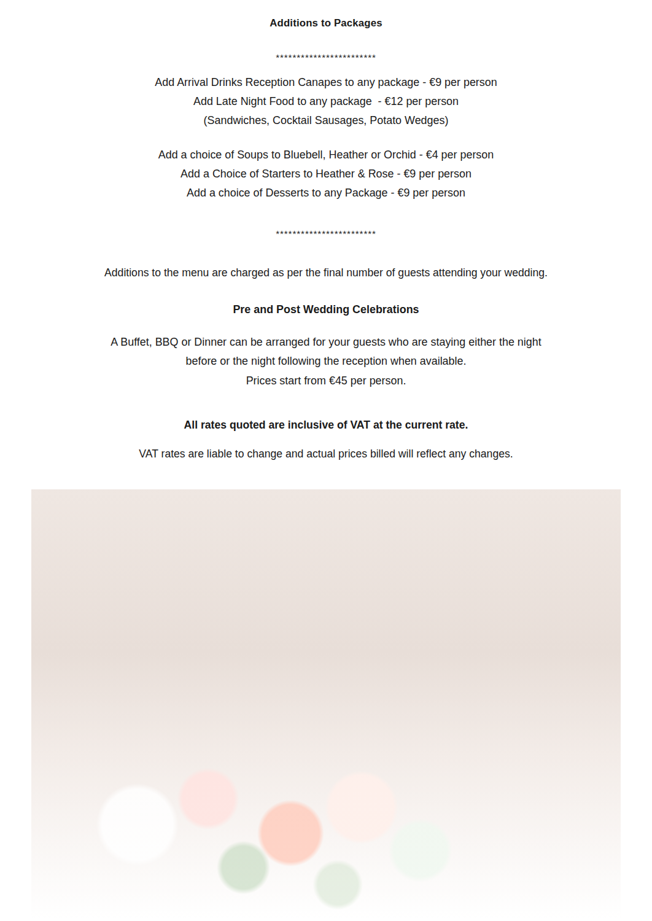Additions to Packages
************************
Add Arrival Drinks Reception Canapes to any package - €9 per person
Add Late Night Food to any package - €12 per person
(Sandwiches, Cocktail Sausages, Potato Wedges)
Add a choice of Soups to Bluebell, Heather or Orchid - €4 per person
Add a Choice of Starters to Heather & Rose - €9 per person
Add a choice of Desserts to any Package - €9 per person
************************
Additions to the menu are charged as per the final number of guests attending your wedding.
Pre and Post Wedding Celebrations
A Buffet, BBQ or Dinner can be arranged for your guests who are staying either the night
before or the night following the reception when available.
Prices start from €45 per person.
All rates quoted are inclusive of VAT at the current rate.
VAT rates are liable to change and actual prices billed will reflect any changes.